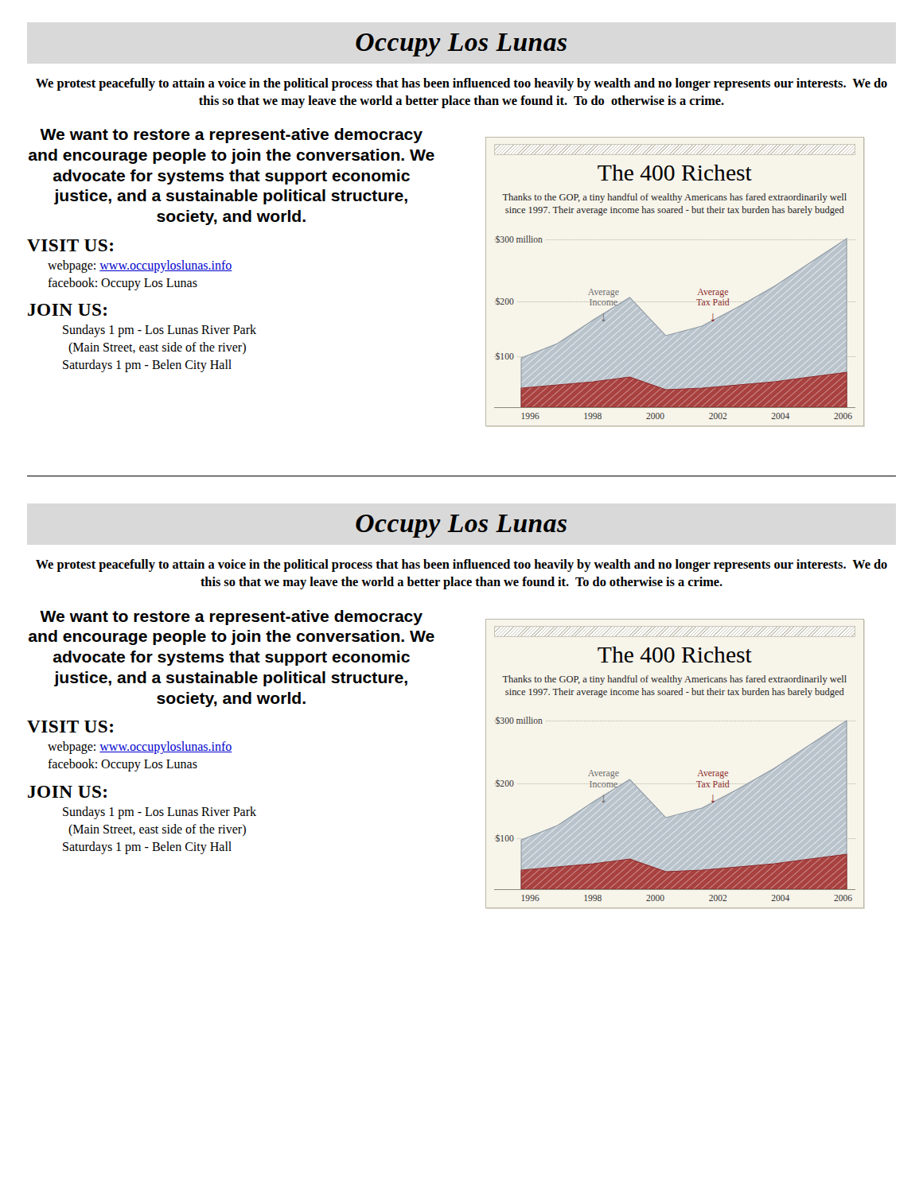Occupy Los Lunas
We protest peacefully to attain a voice in the political process that has been influenced too heavily by wealth and no longer represents our interests. We do this so that we may leave the world a better place than we found it. To do otherwise is a crime.
We want to restore a represent-ative democracy and encourage people to join the conversation. We advocate for systems that support economic justice, and a sustainable political structure, society, and world.
VISIT US:
webpage: www.occupyloslunas.info
facebook: Occupy Los Lunas
JOIN US:
Sundays 1 pm - Los Lunas River Park
(Main Street, east side of the river)
Saturdays 1 pm - Belen City Hall
The 400 Richest
Thanks to the GOP, a tiny handful of wealthy Americans has fared extraordinarily well since 1997. Their average income has soared - but their tax burden has barely budged
$300 million $200 $100
Average
Income ↓
Average
Tax Paid ↓
199619982000200220042006
Occupy Los Lunas
We protest peacefully to attain a voice in the political process that has been influenced too heavily by wealth and no longer represents our interests. We do this so that we may leave the world a better place than we found it. To do otherwise is a crime.
We want to restore a represent-ative democracy and encourage people to join the conversation. We advocate for systems that support economic justice, and a sustainable political structure, society, and world.
VISIT US:
webpage: www.occupyloslunas.info
facebook: Occupy Los Lunas
JOIN US:
Sundays 1 pm - Los Lunas River Park
(Main Street, east side of the river)
Saturdays 1 pm - Belen City Hall
The 400 Richest
Thanks to the GOP, a tiny handful of wealthy Americans has fared extraordinarily well since 1997. Their average income has soared - but their tax burden has barely budged
$300 million $200 $100
Average
Income ↓
Average
Tax Paid ↓
199619982000200220042006